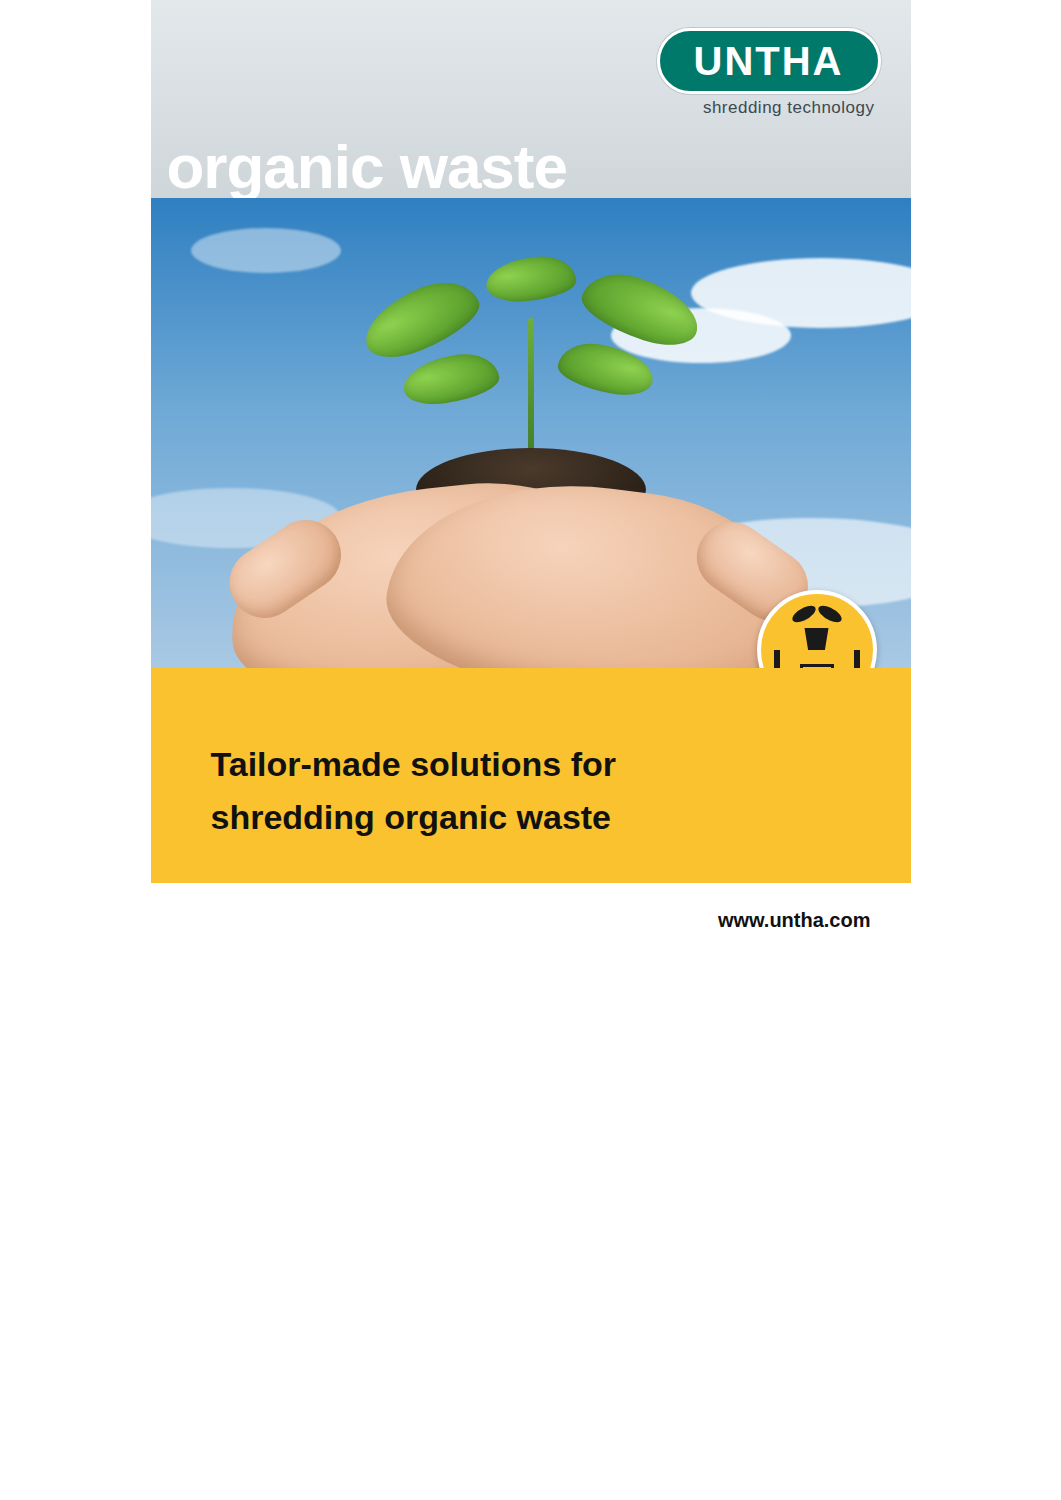UNTHA
shredding technology
organic waste
Tailor-made solutions for
shredding organic waste
www.untha.com